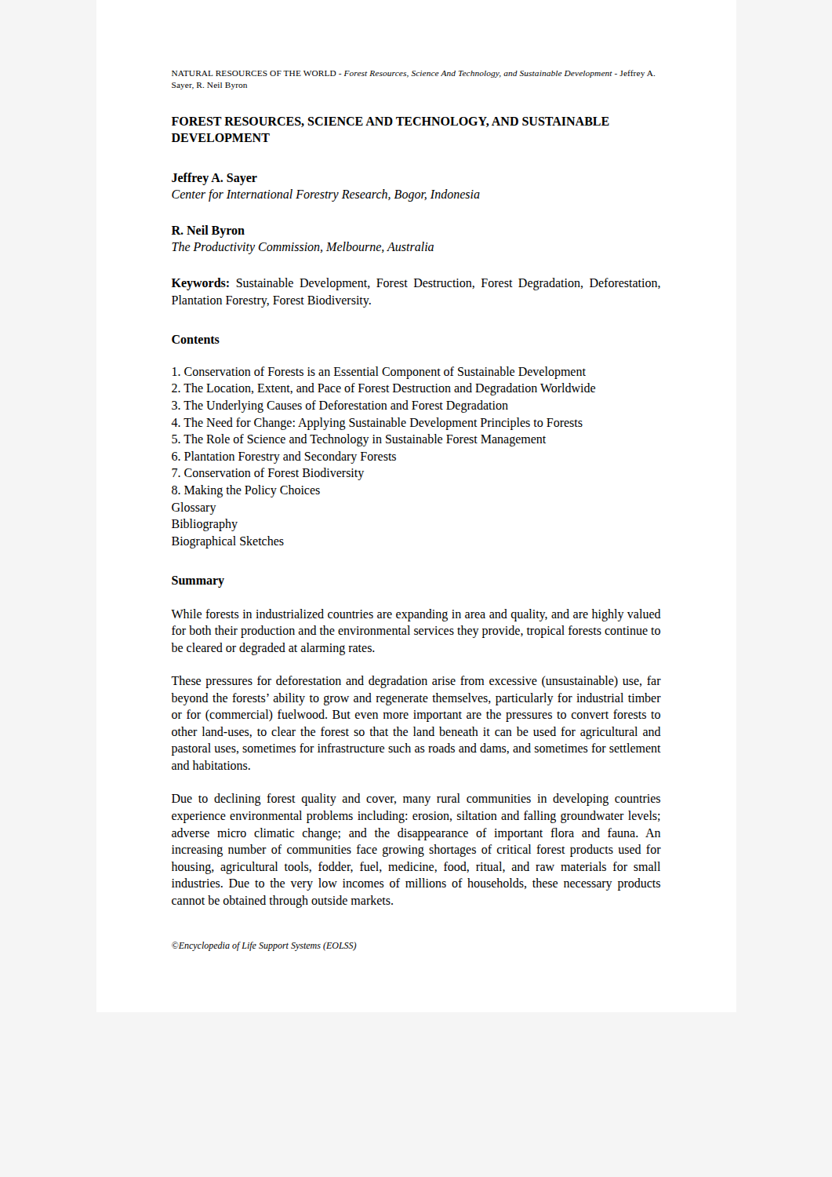Natural Resources of the World - Forest Resources, Science And Technology, and Sustainable Development - Jeffrey A. Sayer, R. Neil Byron
Forest Resources, Science and Technology, and Sustainable Development
Jeffrey A. Sayer
Center for International Forestry Research, Bogor, Indonesia
R. Neil Byron
The Productivity Commission, Melbourne, Australia
Keywords: Sustainable Development, Forest Destruction, Forest Degradation, Deforestation, Plantation Forestry, Forest Biodiversity.
Contents
1. Conservation of Forests is an Essential Component of Sustainable Development
2. The Location, Extent, and Pace of Forest Destruction and Degradation Worldwide
3. The Underlying Causes of Deforestation and Forest Degradation
4. The Need for Change: Applying Sustainable Development Principles to Forests
5. The Role of Science and Technology in Sustainable Forest Management
6. Plantation Forestry and Secondary Forests
7. Conservation of Forest Biodiversity
8. Making the Policy Choices
Glossary
Bibliography
Biographical Sketches
Summary
While forests in industrialized countries are expanding in area and quality, and are highly valued for both their production and the environmental services they provide, tropical forests continue to be cleared or degraded at alarming rates.
These pressures for deforestation and degradation arise from excessive (unsustainable) use, far beyond the forests’ ability to grow and regenerate themselves, particularly for industrial timber or for (commercial) fuelwood. But even more important are the pressures to convert forests to other land-uses, to clear the forest so that the land beneath it can be used for agricultural and pastoral uses, sometimes for infrastructure such as roads and dams, and sometimes for settlement and habitations.
Due to declining forest quality and cover, many rural communities in developing countries experience environmental problems including: erosion, siltation and falling groundwater levels; adverse micro climatic change; and the disappearance of important flora and fauna. An increasing number of communities face growing shortages of critical forest products used for housing, agricultural tools, fodder, fuel, medicine, food, ritual, and raw materials for small industries. Due to the very low incomes of millions of households, these necessary products cannot be obtained through outside markets.
©Encyclopedia of Life Support Systems (EOLSS)